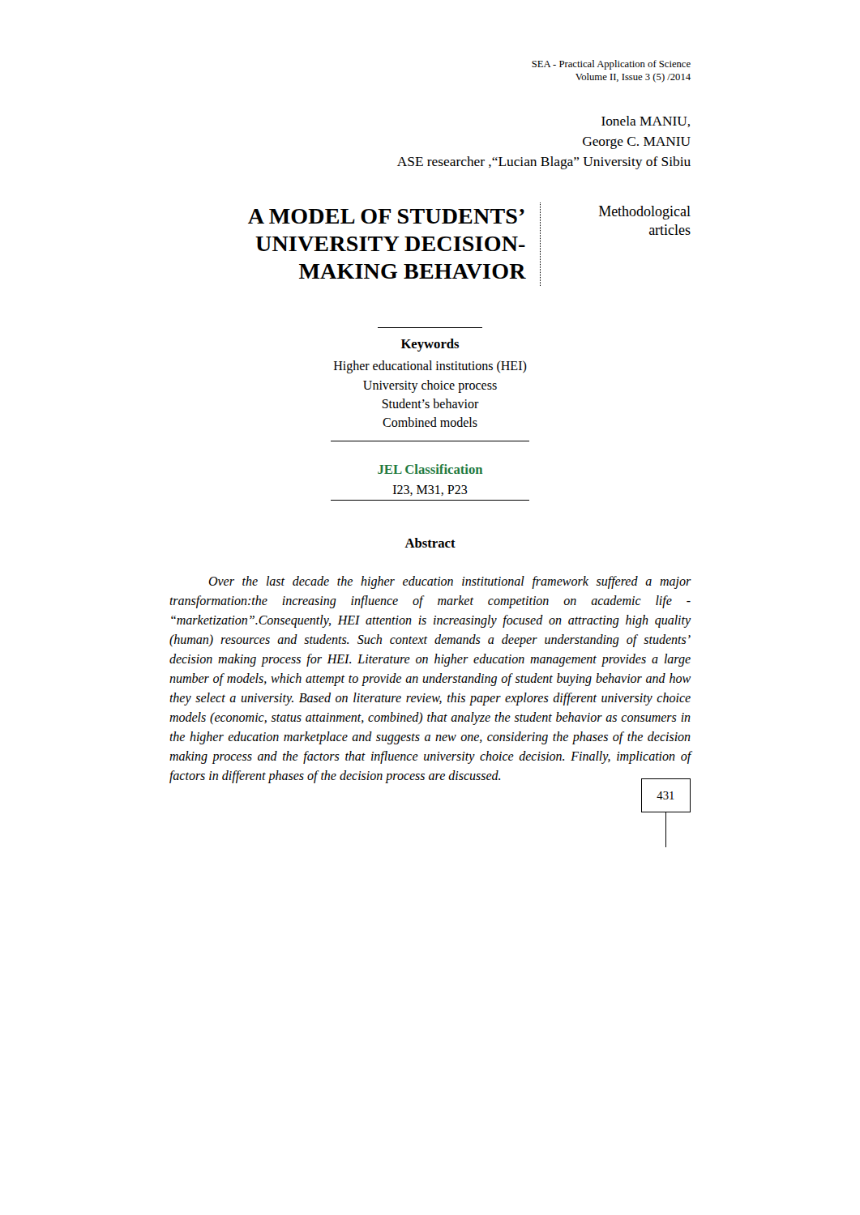SEA - Practical Application of Science
Volume II, Issue 3 (5) /2014
Ionela MANIU,
George C. MANIU
ASE researcher ,“Lucian Blaga” University of Sibiu
A MODEL OF STUDENTS’ UNIVERSITY DECISION-MAKING BEHAVIOR
Methodological articles
Keywords
Higher educational institutions (HEI)
University choice process
Student’s behavior
Combined models
JEL Classification
I23, M31, P23
Abstract
Over the last decade the higher education institutional framework suffered a major transformation:the increasing influence of market competition on academic life - “marketization”.Consequently, HEI attention is increasingly focused on attracting high quality (human) resources and students. Such context demands a deeper understanding of students’ decision making process for HEI. Literature on higher education management provides a large number of models, which attempt to provide an understanding of student buying behavior and how they select a university. Based on literature review, this paper explores different university choice models (economic, status attainment, combined) that analyze the student behavior as consumers in the higher education marketplace and suggests a new one, considering the phases of the decision making process and the factors that influence university choice decision. Finally, implication of factors in different phases of the decision process are discussed.
431